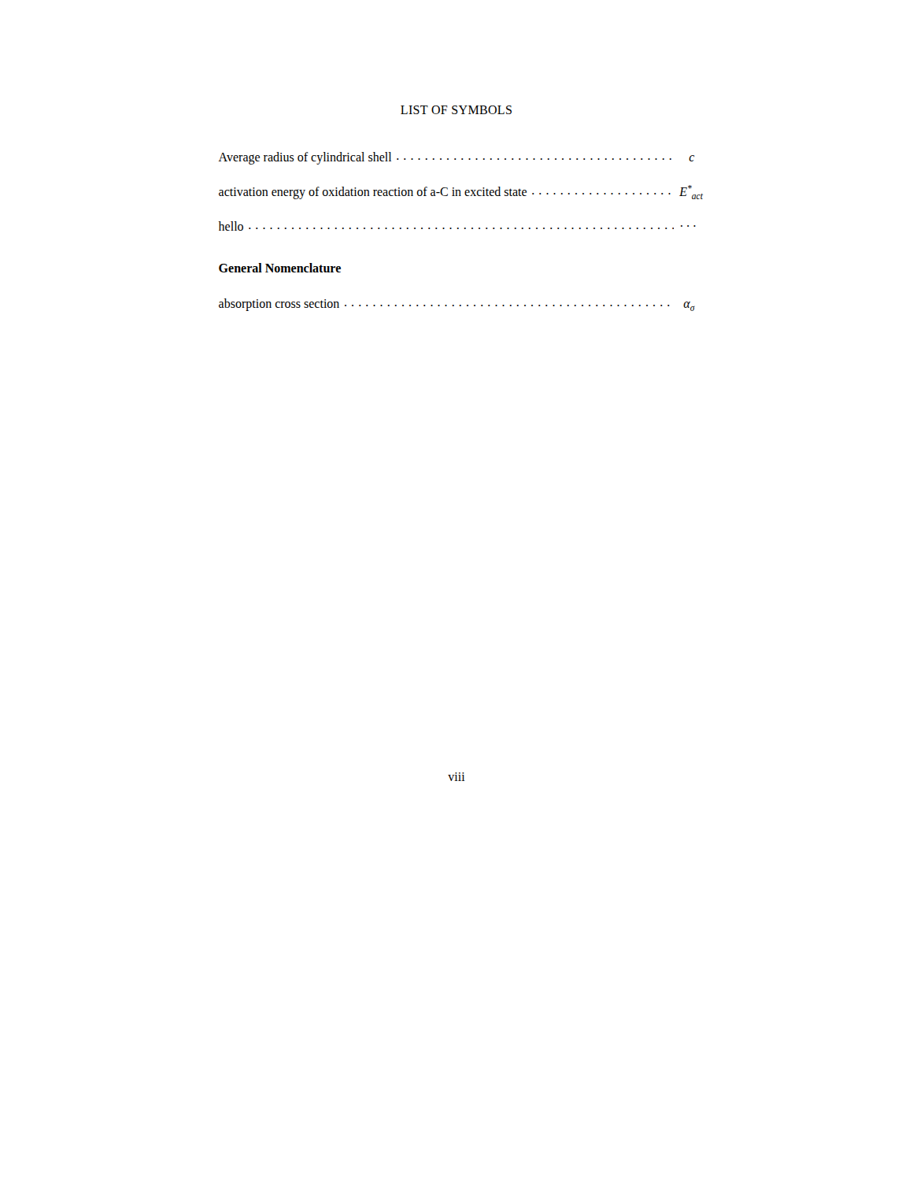LIST OF SYMBOLS
Average radius of cylindrical shell .................................................................................................. c
activation energy of oxidation reaction of a-C in excited state .................................................................................................. E*act
hello .................................................................................................. ···
General Nomenclature
absorption cross section .................................................................................................. ασ
viii